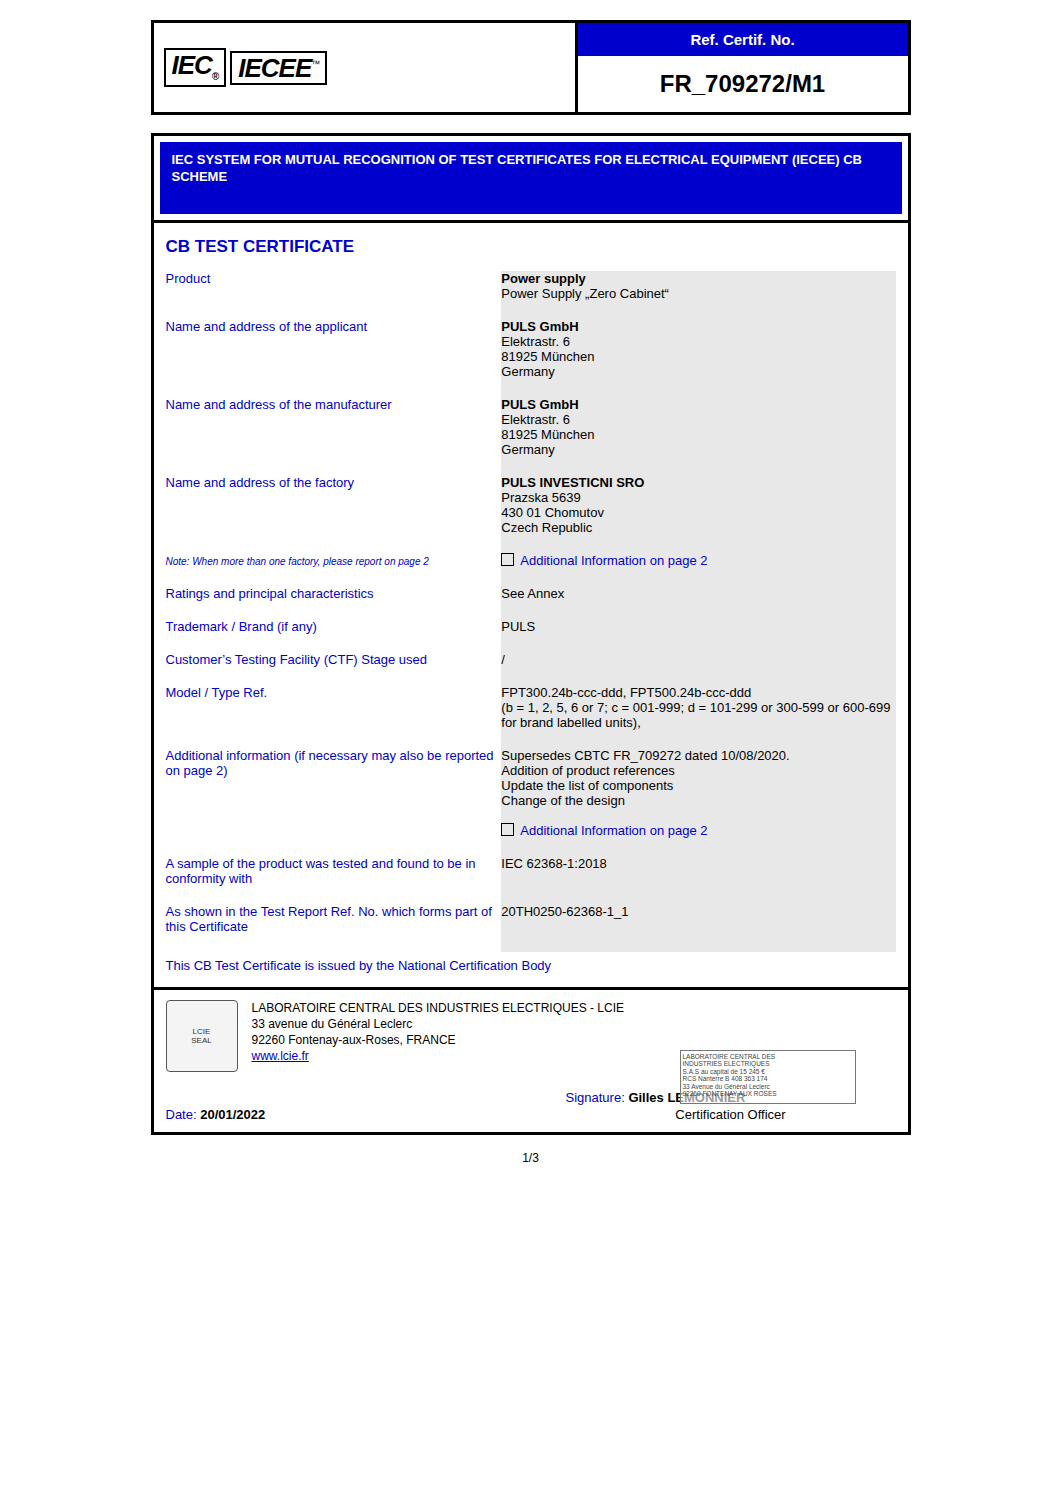IEC® IECEE™
Ref. Certif. No.
FR_709272/M1
IEC SYSTEM FOR MUTUAL RECOGNITION OF TEST CERTIFICATES FOR ELECTRICAL EQUIPMENT (IECEE) CB SCHEME
CB TEST CERTIFICATE
| Product | Power supply Power Supply „Zero Cabinet“ |
| Name and address of the applicant | PULS GmbH Elektrastr. 6 81925 München Germany |
| Name and address of the manufacturer | PULS GmbH Elektrastr. 6 81925 München Germany |
| Name and address of the factory | PULS INVESTICNI SRO Prazska 5639 430 01 Chomutov Czech Republic |
| Note: When more than one factory, please report on page 2 | Additional Information on page 2 |
| Ratings and principal characteristics | See Annex |
| Trademark / Brand (if any) | PULS |
| Customer’s Testing Facility (CTF) Stage used | / |
| Model / Type Ref. | FPT300.24b-ccc-ddd, FPT500.24b-ccc-ddd (b = 1, 2, 5, 6 or 7; c = 001-999; d = 101-299 or 300-599 or 600-699 for brand labelled units), |
| Additional information (if necessary may also be reported on page 2) | Supersedes CBTC FR_709272 dated 10/08/2020. Addition of product references Update the list of components Change of the design Additional Information on page 2 |
| A sample of the product was tested and found to be in conformity with | IEC 62368-1:2018 |
| As shown in the Test Report Ref. No. which forms part of this Certificate | 20TH0250-62368-1_1 |
This CB Test Certificate is issued by the National Certification Body
LCIE
SEAL
LABORATOIRE CENTRAL DES INDUSTRIES ELECTRIQUES - LCIE
33 avenue du Général Leclerc
92260 Fontenay-aux-Roses, FRANCE
www.lcie.fr
Date: 20/01/2022
Signature: Gilles LEMONNIER Certification Officer
LABORATOIRE CENTRAL DES
INDUSTRIES ELECTRIQUES
S.A.S au capital de 15 245 €
RCS Nanterre B 408 363 174
33 Avenue du Général Leclerc
92260 FONTENAY AUX ROSES
1/3